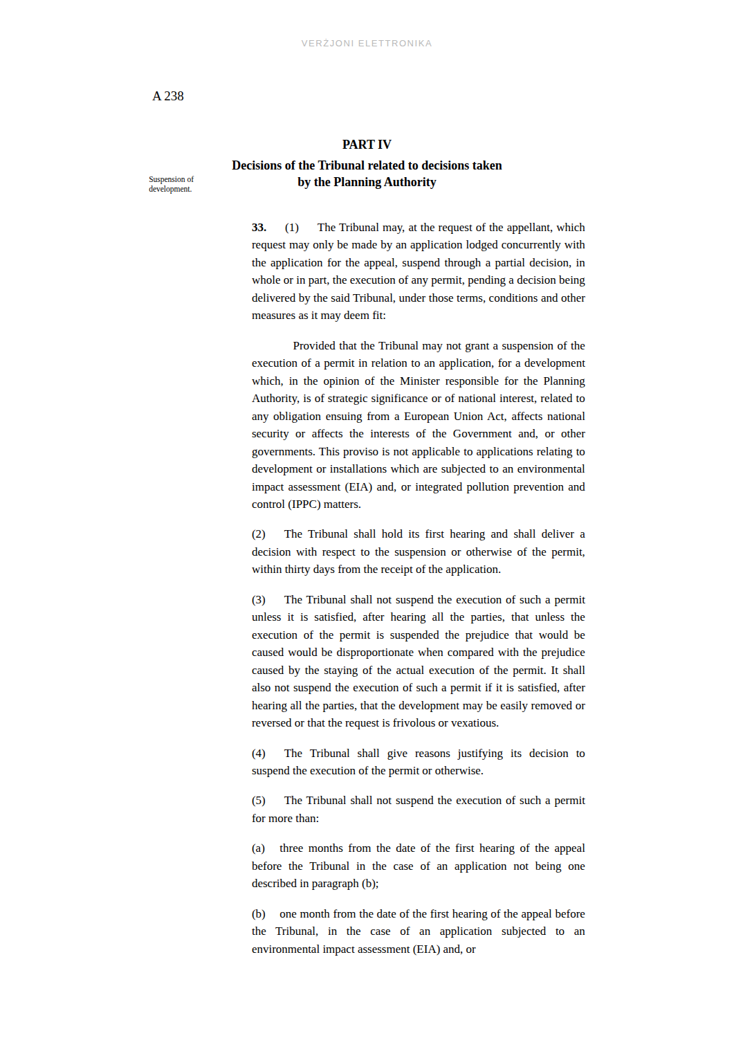VERŻJONI ELETTRONIKA
A 238
PART IV Decisions of the Tribunal related to decisions taken
by the Planning Authority
Suspension of
development.
33. (1) The Tribunal may, at the request of the appellant, which request may only be made by an application lodged concurrently with the application for the appeal, suspend through a partial decision, in whole or in part, the execution of any permit, pending a decision being delivered by the said Tribunal, under those terms, conditions and other measures as it may deem fit:
Provided that the Tribunal may not grant a suspension of the execution of a permit in relation to an application, for a development which, in the opinion of the Minister responsible for the Planning Authority, is of strategic significance or of national interest, related to any obligation ensuing from a European Union Act, affects national security or affects the interests of the Government and, or other governments. This proviso is not applicable to applications relating to development or installations which are subjected to an environmental impact assessment (EIA) and, or integrated pollution prevention and control (IPPC) matters.
(2) The Tribunal shall hold its first hearing and shall deliver a decision with respect to the suspension or otherwise of the permit, within thirty days from the receipt of the application.
(3) The Tribunal shall not suspend the execution of such a permit unless it is satisfied, after hearing all the parties, that unless the execution of the permit is suspended the prejudice that would be caused would be disproportionate when compared with the prejudice caused by the staying of the actual execution of the permit. It shall also not suspend the execution of such a permit if it is satisfied, after hearing all the parties, that the development may be easily removed or reversed or that the request is frivolous or vexatious.
(4) The Tribunal shall give reasons justifying its decision to suspend the execution of the permit or otherwise.
(5) The Tribunal shall not suspend the execution of such a permit for more than:
(a) three months from the date of the first hearing of the appeal before the Tribunal in the case of an application not being one described in paragraph (b);
(b) one month from the date of the first hearing of the appeal before the Tribunal, in the case of an application subjected to an environmental impact assessment (EIA) and, or